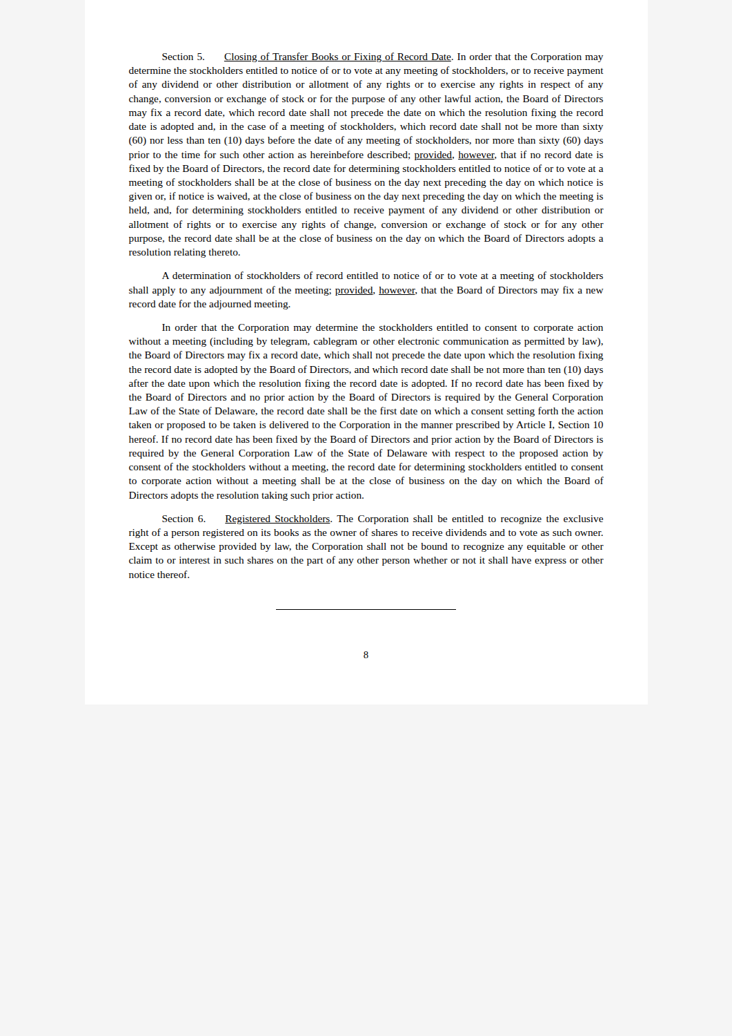Section 5. Closing of Transfer Books or Fixing of Record Date. In order that the Corporation may determine the stockholders entitled to notice of or to vote at any meeting of stockholders, or to receive payment of any dividend or other distribution or allotment of any rights or to exercise any rights in respect of any change, conversion or exchange of stock or for the purpose of any other lawful action, the Board of Directors may fix a record date, which record date shall not precede the date on which the resolution fixing the record date is adopted and, in the case of a meeting of stockholders, which record date shall not be more than sixty (60) nor less than ten (10) days before the date of any meeting of stockholders, nor more than sixty (60) days prior to the time for such other action as hereinbefore described; provided, however, that if no record date is fixed by the Board of Directors, the record date for determining stockholders entitled to notice of or to vote at a meeting of stockholders shall be at the close of business on the day next preceding the day on which notice is given or, if notice is waived, at the close of business on the day next preceding the day on which the meeting is held, and, for determining stockholders entitled to receive payment of any dividend or other distribution or allotment of rights or to exercise any rights of change, conversion or exchange of stock or for any other purpose, the record date shall be at the close of business on the day on which the Board of Directors adopts a resolution relating thereto.
A determination of stockholders of record entitled to notice of or to vote at a meeting of stockholders shall apply to any adjournment of the meeting; provided, however, that the Board of Directors may fix a new record date for the adjourned meeting.
In order that the Corporation may determine the stockholders entitled to consent to corporate action without a meeting (including by telegram, cablegram or other electronic communication as permitted by law), the Board of Directors may fix a record date, which shall not precede the date upon which the resolution fixing the record date is adopted by the Board of Directors, and which record date shall be not more than ten (10) days after the date upon which the resolution fixing the record date is adopted. If no record date has been fixed by the Board of Directors and no prior action by the Board of Directors is required by the General Corporation Law of the State of Delaware, the record date shall be the first date on which a consent setting forth the action taken or proposed to be taken is delivered to the Corporation in the manner prescribed by Article I, Section 10 hereof. If no record date has been fixed by the Board of Directors and prior action by the Board of Directors is required by the General Corporation Law of the State of Delaware with respect to the proposed action by consent of the stockholders without a meeting, the record date for determining stockholders entitled to consent to corporate action without a meeting shall be at the close of business on the day on which the Board of Directors adopts the resolution taking such prior action.
Section 6. Registered Stockholders. The Corporation shall be entitled to recognize the exclusive right of a person registered on its books as the owner of shares to receive dividends and to vote as such owner. Except as otherwise provided by law, the Corporation shall not be bound to recognize any equitable or other claim to or interest in such shares on the part of any other person whether or not it shall have express or other notice thereof.
8